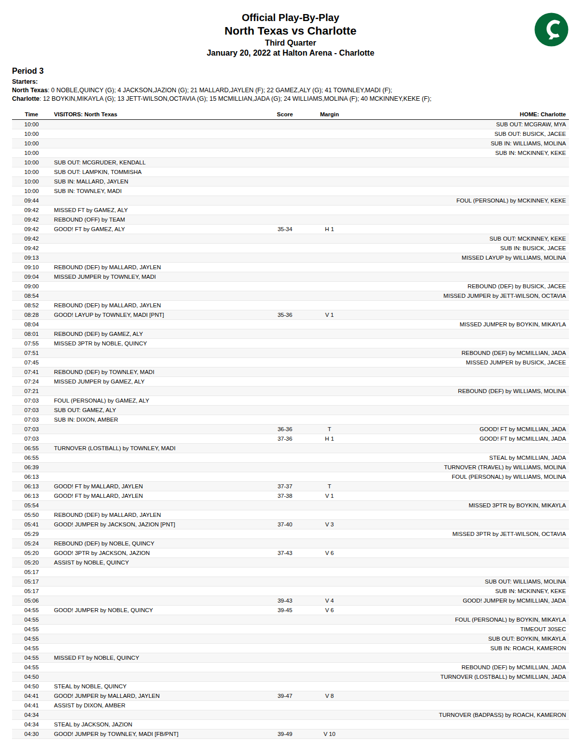Official Play-By-Play
North Texas vs Charlotte
Third Quarter
January 20, 2022 at Halton Arena - Charlotte
Period 3
Starters:
North Texas: 0 NOBLE,QUINCY (G); 4 JACKSON,JAZION (G); 21 MALLARD,JAYLEN (F); 22 GAMEZ,ALY (G); 41 TOWNLEY,MADI (F);
Charlotte: 12 BOYKIN,MIKAYLA (G); 13 JETT-WILSON,OCTAVIA (G); 15 MCMILLIAN,JADA (G); 24 WILLIAMS,MOLINA (F); 40 MCKINNEY,KEKE (F);
| Time | VISITORS: North Texas | Score | Margin | HOME: Charlotte |
| --- | --- | --- | --- | --- |
| 10:00 | | | | SUB OUT: MCGRAW, MYA |
| 10:00 | | | | SUB OUT: BUSICK, JACEE |
| 10:00 | | | | SUB IN: WILLIAMS, MOLINA |
| 10:00 | | | | SUB IN: MCKINNEY, KEKE |
| 10:00 | SUB OUT: MCGRUDER, KENDALL | | | |
| 10:00 | SUB OUT: LAMPKIN, TOMMISHA | | | |
| 10:00 | SUB IN: MALLARD, JAYLEN | | | |
| 10:00 | SUB IN: TOWNLEY, MADI | | | |
| 09:44 | | | | FOUL (PERSONAL) by MCKINNEY, KEKE |
| 09:42 | MISSED FT by GAMEZ, ALY | | | |
| 09:42 | REBOUND (OFF) by TEAM | | | |
| 09:42 | GOOD! FT by GAMEZ, ALY | 35-34 | H 1 | |
| 09:42 | | | | SUB OUT: MCKINNEY, KEKE |
| 09:42 | | | | SUB IN: BUSICK, JACEE |
| 09:13 | | | | MISSED LAYUP by WILLIAMS, MOLINA |
| 09:10 | REBOUND (DEF) by MALLARD, JAYLEN | | | |
| 09:04 | MISSED JUMPER by TOWNLEY, MADI | | | |
| 09:00 | | | | REBOUND (DEF) by BUSICK, JACEE |
| 08:54 | | | | MISSED JUMPER by JETT-WILSON, OCTAVIA |
| 08:52 | REBOUND (DEF) by MALLARD, JAYLEN | | | |
| 08:28 | GOOD! LAYUP by TOWNLEY, MADI [PNT] | 35-36 | V 1 | |
| 08:04 | | | | MISSED JUMPER by BOYKIN, MIKAYLA |
| 08:01 | REBOUND (DEF) by GAMEZ, ALY | | | |
| 07:55 | MISSED 3PTR by NOBLE, QUINCY | | | |
| 07:51 | | | | REBOUND (DEF) by MCMILLIAN, JADA |
| 07:45 | | | | MISSED JUMPER by BUSICK, JACEE |
| 07:41 | REBOUND (DEF) by TOWNLEY, MADI | | | |
| 07:24 | MISSED JUMPER by GAMEZ, ALY | | | |
| 07:21 | | | | REBOUND (DEF) by WILLIAMS, MOLINA |
| 07:03 | FOUL (PERSONAL) by GAMEZ, ALY | | | |
| 07:03 | SUB OUT: GAMEZ, ALY | | | |
| 07:03 | SUB IN: DIXON, AMBER | | | |
| 07:03 | | 36-36 | T | GOOD! FT by MCMILLIAN, JADA |
| 07:03 | | 37-36 | H 1 | GOOD! FT by MCMILLIAN, JADA |
| 06:55 | TURNOVER (LOSTBALL) by TOWNLEY, MADI | | | |
| 06:55 | | | | STEAL by MCMILLIAN, JADA |
| 06:39 | | | | TURNOVER (TRAVEL) by WILLIAMS, MOLINA |
| 06:13 | | | | FOUL (PERSONAL) by WILLIAMS, MOLINA |
| 06:13 | GOOD! FT by MALLARD, JAYLEN | 37-37 | T | |
| 06:13 | GOOD! FT by MALLARD, JAYLEN | 37-38 | V 1 | |
| 05:54 | | | | MISSED 3PTR by BOYKIN, MIKAYLA |
| 05:50 | REBOUND (DEF) by MALLARD, JAYLEN | | | |
| 05:41 | GOOD! JUMPER by JACKSON, JAZION [PNT] | 37-40 | V 3 | |
| 05:29 | | | | MISSED 3PTR by JETT-WILSON, OCTAVIA |
| 05:24 | REBOUND (DEF) by NOBLE, QUINCY | | | |
| 05:20 | GOOD! 3PTR by JACKSON, JAZION | 37-43 | V 6 | |
| 05:20 | ASSIST by NOBLE, QUINCY | | | |
| 05:17 | | | | |
| 05:17 | | | | SUB OUT: WILLIAMS, MOLINA |
| 05:17 | | | | SUB IN: MCKINNEY, KEKE |
| 05:06 | | 39-43 | V 4 | GOOD! JUMPER by MCMILLIAN, JADA |
| 04:55 | GOOD! JUMPER by NOBLE, QUINCY | 39-45 | V 6 | |
| 04:55 | | | | FOUL (PERSONAL) by BOYKIN, MIKAYLA |
| 04:55 | | | | TIMEOUT 30SEC |
| 04:55 | | | | SUB OUT: BOYKIN, MIKAYLA |
| 04:55 | | | | SUB IN: ROACH, KAMERON |
| 04:55 | MISSED FT by NOBLE, QUINCY | | | |
| 04:55 | | | | REBOUND (DEF) by MCMILLIAN, JADA |
| 04:50 | | | | TURNOVER (LOSTBALL) by MCMILLIAN, JADA |
| 04:50 | STEAL by NOBLE, QUINCY | | | |
| 04:41 | GOOD! JUMPER by MALLARD, JAYLEN | 39-47 | V 8 | |
| 04:41 | ASSIST by DIXON, AMBER | | | |
| 04:34 | | | | TURNOVER (BADPASS) by ROACH, KAMERON |
| 04:34 | STEAL by JACKSON, JAZION | | | |
| 04:30 | GOOD! JUMPER by TOWNLEY, MADI [FB/PNT] | 39-49 | V 10 | |